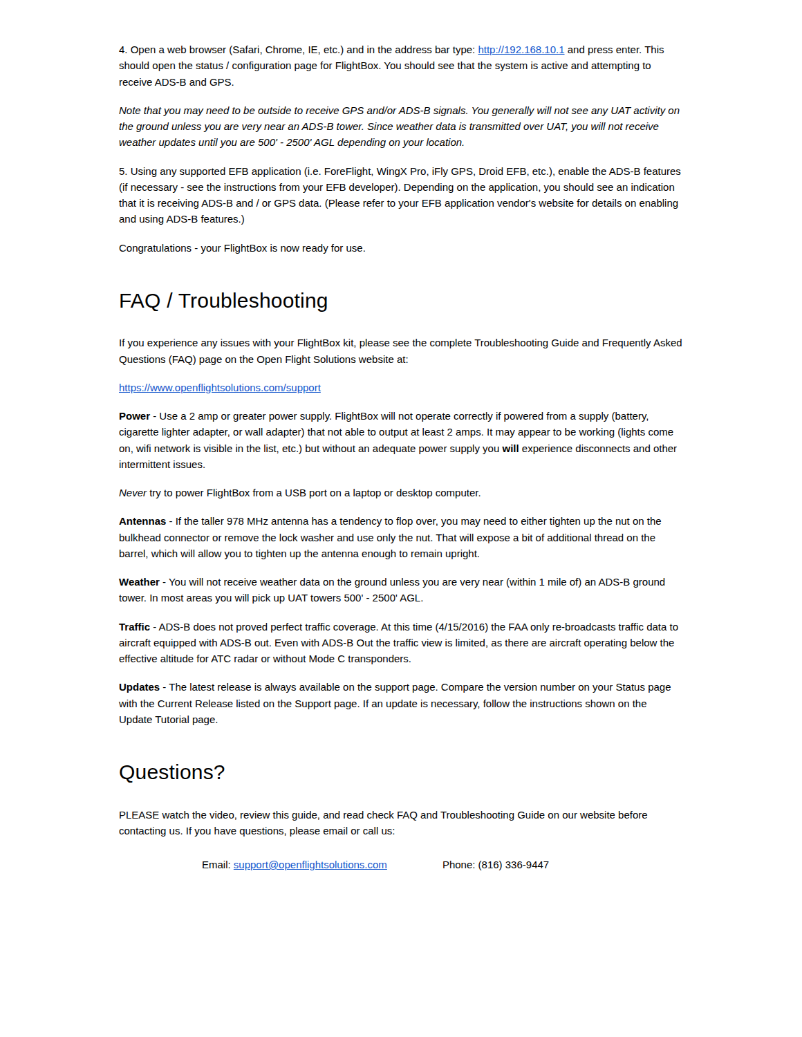4. Open a web browser (Safari, Chrome, IE, etc.) and in the address bar type: http://192.168.10.1 and press enter. This should open the status / configuration page for FlightBox. You should see that the system is active and attempting to receive ADS-B and GPS.
Note that you may need to be outside to receive GPS and/or ADS-B signals. You generally will not see any UAT activity on the ground unless you are very near an ADS-B tower. Since weather data is transmitted over UAT, you will not receive weather updates until you are 500' - 2500' AGL depending on your location.
5. Using any supported EFB application (i.e. ForeFlight, WingX Pro, iFly GPS, Droid EFB, etc.), enable the ADS-B features (if necessary - see the instructions from your EFB developer). Depending on the application, you should see an indication that it is receiving ADS-B and / or GPS data. (Please refer to your EFB application vendor's website for details on enabling and using ADS-B features.)
Congratulations - your FlightBox is now ready for use.
FAQ / Troubleshooting
If you experience any issues with your FlightBox kit, please see the complete Troubleshooting Guide and Frequently Asked Questions (FAQ) page on the Open Flight Solutions website at:
https://www.openflightsolutions.com/support
Power - Use a 2 amp or greater power supply. FlightBox will not operate correctly if powered from a supply (battery, cigarette lighter adapter, or wall adapter) that not able to output at least 2 amps. It may appear to be working (lights come on, wifi network is visible in the list, etc.) but without an adequate power supply you will experience disconnects and other intermittent issues.
Never try to power FlightBox from a USB port on a laptop or desktop computer.
Antennas - If the taller 978 MHz antenna has a tendency to flop over, you may need to either tighten up the nut on the bulkhead connector or remove the lock washer and use only the nut. That will expose a bit of additional thread on the barrel, which will allow you to tighten up the antenna enough to remain upright.
Weather - You will not receive weather data on the ground unless you are very near (within 1 mile of) an ADS-B ground tower. In most areas you will pick up UAT towers 500' - 2500' AGL.
Traffic - ADS-B does not proved perfect traffic coverage. At this time (4/15/2016) the FAA only re-broadcasts traffic data to aircraft equipped with ADS-B out. Even with ADS-B Out the traffic view is limited, as there are aircraft operating below the effective altitude for ATC radar or without Mode C transponders.
Updates - The latest release is always available on the support page. Compare the version number on your Status page with the Current Release listed on the Support page. If an update is necessary, follow the instructions shown on the Update Tutorial page.
Questions?
PLEASE watch the video, review this guide, and read check FAQ and Troubleshooting Guide on our website before contacting us. If you have questions, please email or call us:
Email: support@openflightsolutions.com Phone: (816) 336-9447